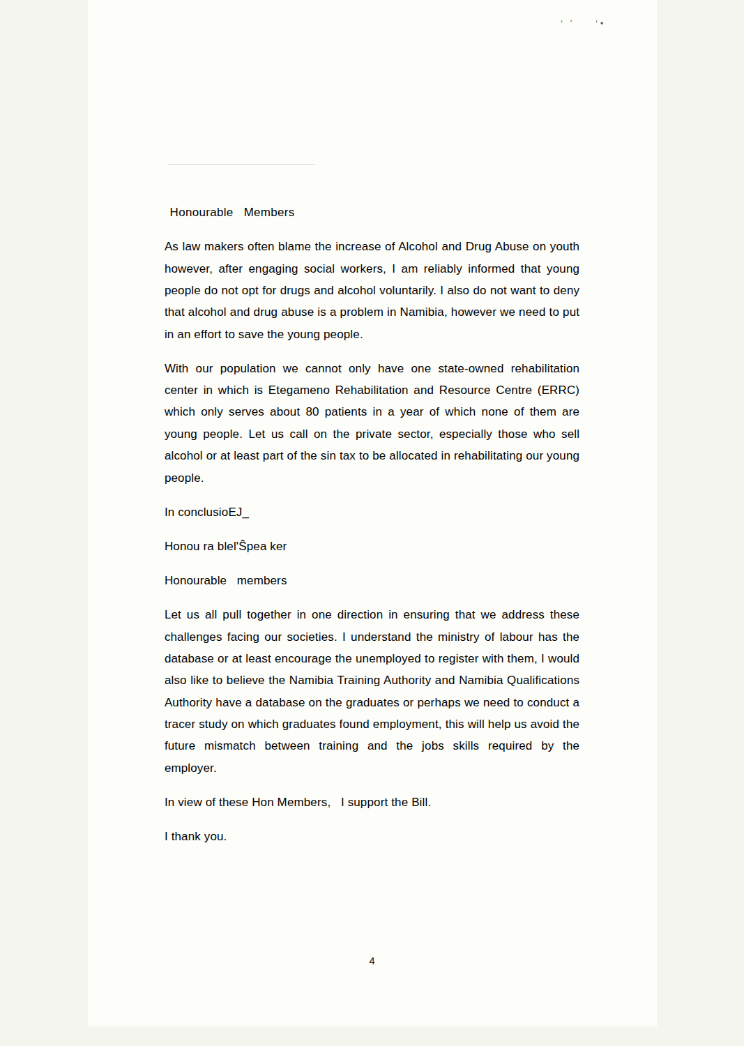‘ ’ ‘•
Honourable Members
As law makers often blame the increase of Alcohol and Drug Abuse on youth however, after engaging social workers, I am reliably informed that young people do not opt for drugs and alcohol voluntarily. I also do not want to deny that alcohol and drug abuse is a problem in Namibia, however we need to put in an effort to save the young people.
With our population we cannot only have one state-owned rehabilitation center in which is Etegameno Rehabilitation and Resource Centre (ERRC) which only serves about 80 patients in a year of which none of them are young people. Let us call on the private sector, especially those who sell alcohol or at least part of the sin tax to be allocated in rehabilitating our young people.
In conclusioEJ_
Honou ra blel'Ŝpea ker
Honourable members
Let us all pull together in one direction in ensuring that we address these challenges facing our societies. I understand the ministry of labour has the database or at least encourage the unemployed to register with them, I would also like to believe the Namibia Training Authority and Namibia Qualifications Authority have a database on the graduates or perhaps we need to conduct a tracer study on which graduates found employment, this will help us avoid the future mismatch between training and the jobs skills required by the employer.
In view of these Hon Members, I support the Bill.
I thank you.
4